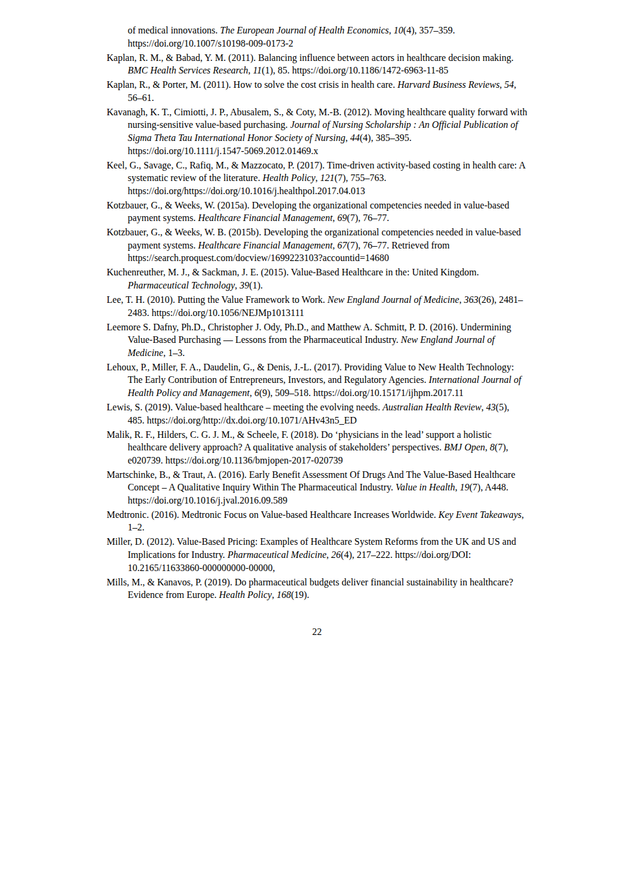of medical innovations. The European Journal of Health Economics, 10(4), 357–359. https://doi.org/10.1007/s10198-009-0173-2
Kaplan, R. M., & Babad, Y. M. (2011). Balancing influence between actors in healthcare decision making. BMC Health Services Research, 11(1), 85. https://doi.org/10.1186/1472-6963-11-85
Kaplan, R., & Porter, M. (2011). How to solve the cost crisis in health care. Harvard Business Reviews, 54, 56–61.
Kavanagh, K. T., Cimiotti, J. P., Abusalem, S., & Coty, M.-B. (2012). Moving healthcare quality forward with nursing-sensitive value-based purchasing. Journal of Nursing Scholarship : An Official Publication of Sigma Theta Tau International Honor Society of Nursing, 44(4), 385–395. https://doi.org/10.1111/j.1547-5069.2012.01469.x
Keel, G., Savage, C., Rafiq, M., & Mazzocato, P. (2017). Time-driven activity-based costing in health care: A systematic review of the literature. Health Policy, 121(7), 755–763. https://doi.org/https://doi.org/10.1016/j.healthpol.2017.04.013
Kotzbauer, G., & Weeks, W. (2015a). Developing the organizational competencies needed in value-based payment systems. Healthcare Financial Management, 69(7), 76–77.
Kotzbauer, G., & Weeks, W. B. (2015b). Developing the organizational competencies needed in value-based payment systems. Healthcare Financial Management, 67(7), 76–77. Retrieved from https://search.proquest.com/docview/1699223103?accountid=14680
Kuchenreuther, M. J., & Sackman, J. E. (2015). Value-Based Healthcare in the: United Kingdom. Pharmaceutical Technology, 39(1).
Lee, T. H. (2010). Putting the Value Framework to Work. New England Journal of Medicine, 363(26), 2481–2483. https://doi.org/10.1056/NEJMp1013111
Leemore S. Dafny, Ph.D., Christopher J. Ody, Ph.D., and Matthew A. Schmitt, P. D. (2016). Undermining Value-Based Purchasing — Lessons from the Pharmaceutical Industry. New England Journal of Medicine, 1–3.
Lehoux, P., Miller, F. A., Daudelin, G., & Denis, J.-L. (2017). Providing Value to New Health Technology: The Early Contribution of Entrepreneurs, Investors, and Regulatory Agencies. International Journal of Health Policy and Management, 6(9), 509–518. https://doi.org/10.15171/ijhpm.2017.11
Lewis, S. (2019). Value-based healthcare – meeting the evolving needs. Australian Health Review, 43(5), 485. https://doi.org/http://dx.doi.org/10.1071/AHv43n5_ED
Malik, R. F., Hilders, C. G. J. M., & Scheele, F. (2018). Do ‘physicians in the lead’ support a holistic healthcare delivery approach? A qualitative analysis of stakeholders’ perspectives. BMJ Open, 8(7), e020739. https://doi.org/10.1136/bmjopen-2017-020739
Martschinke, B., & Traut, A. (2016). Early Benefit Assessment Of Drugs And The Value-Based Healthcare Concept – A Qualitative Inquiry Within The Pharmaceutical Industry. Value in Health, 19(7), A448. https://doi.org/10.1016/j.jval.2016.09.589
Medtronic. (2016). Medtronic Focus on Value-based Healthcare Increases Worldwide. Key Event Takeaways, 1–2.
Miller, D. (2012). Value-Based Pricing: Examples of Healthcare System Reforms from the UK and US and Implications for Industry. Pharmaceutical Medicine, 26(4), 217–222. https://doi.org/DOI: 10.2165/11633860-000000000-00000,
Mills, M., & Kanavos, P. (2019). Do pharmaceutical budgets deliver financial sustainability in healthcare? Evidence from Europe. Health Policy, 168(19).
22